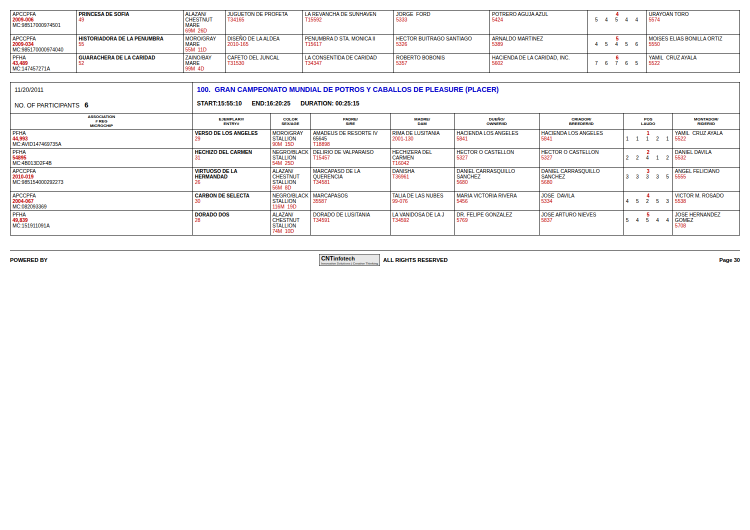| APCCPFA 2009-006 MC:98517000974501 | PRINCESA DE SOFIA 49 | ALAZAN/ CHESTNUT MARE 69M 26D | JUGUETON DE PROFETA T34165 | LA REVANCHA DE SUNHAVEN T15592 | JORGE FORD 5333 | POTRERO AGUJA AZUL 5424 | 4 5 4 5 4 4 | URAYOAN TORO 5574 |
| APCCPFA 2009-034 MC:985170000974040 | HISTORIADORA DE LA PENUMBRA 55 | MORO/GRAY MARE 55M 11D | DISEÑO DE LA ALDEA 2010-165 | PENUMBRA D STA. MONICA II T15617 | HECTOR BUITRAGO SANTIAGO 5326 | ARNALDO MARTINEZ 5389 | 5 4 5 4 5 6 | MOISES ELIAS BONILLA ORTIZ 5550 |
| PFHA 43,489 MC:147457271A | GUARACHERA DE LA CARIDAD 52 | ZAINO/BAY MARE 99M 4D | CAFETO DEL JUNCAL T31530 | LA CONSENTIDA DE CARIDAD T34347 | ROBERTO BOBONIS 5357 | HACIENDA DE LA CARIDAD, INC. 5602 | 6 7 6 7 6 5 | YAMIL CRUZ AYALA 5522 |
| 11/20/2011 NO. OF PARTICIPANTS 6 | 100. GRAN CAMPEONATO MUNDIAL DE POTROS Y CABALLOS DE PLEASURE (PLACER) START:15:55:10 END:16:20:25 DURATION: 00:25:15 |
| ASSOCIATION # REG MICROCHIP | EJEMPLAR#/ ENTRY# | COLOR SEX/AGE | PADRE/ SIRE | MADRE/ DAM | DUEÑO/ OWNER/ID | CRIADOR/ BREEDER/ID | POS LAUDO | MONTADOR/ RIDER/ID |
| PFHA 44,993 MC:AVID147469735A | VERSO DE LOS ANGELES 29 | MORO/GRAY STALLION 90M 15D | AMADEUS DE RESORTE IV 65645 T18898 | RIMA DE LUSITANIA 2001-130 | HACIENDA LOS ANGELES 5841 | HACIENDA LOS ANGELES 5841 | 1 1 1 1 2 1 | YAMIL CRUZ AYALA 5522 |
| PFHA 54895 MC:4B013D2F4B | HECHIZO DEL CARMEN 31 | NEGRO/BLACK STALLION 54M 25D | DELIRIO DE VALPARAISO T15457 | HECHIZERA DEL CARMEN T16042 | HECTOR O CASTELLON 5327 | HECTOR O CASTELLON 5327 | 2 2 2 4 1 2 | DANIEL DAVILA 5532 |
| APCCPFA 2010-019 MC:985154000292273 | VIRTUOSO DE LA HERMANDAD 26 | ALAZAN/ CHESTNUT STALLION 56M 8D | MARCAPASO DE LA QUERENCIA T34581 | DANISHA T36961 | DANIEL CARRASQUILLO SANCHEZ 5680 | DANIEL CARRASQUILLO SANCHEZ 5680 | 3 3 3 3 3 5 | ANGEL FELICIANO 5555 |
| APCCPFA 2004-067 MC:082093369 | CARBON DE SELECTA 30 | NEGRO/BLACK STALLION 116M 19D | MARCAPASOS 35587 | TALIA DE LAS NUBES 99-076 | MARIA VICTORIA RIVERA 5456 | JOSE DAVILA 5334 | 4 4 5 2 5 3 | VICTOR M. ROSADO 5538 |
| PFHA 49,839 MC:151911091A | DORADO DOS 28 | ALAZAN/ CHESTNUT STALLION 74M 10D | DORADO DE LUSITANIA T34591 | LA VANIDOSA DE LA J T34592 | DR. FELIPE GONZALEZ 5769 | JOSE ARTURO NIEVES 5837 | 5 5 4 5 4 4 | JOSE HERNANDEZ GOMEZ 5708 |
POWERED BY
CNT infotech Innovative Solutions | Creative Thinking ALL RIGHTS RESERVED
Page 30